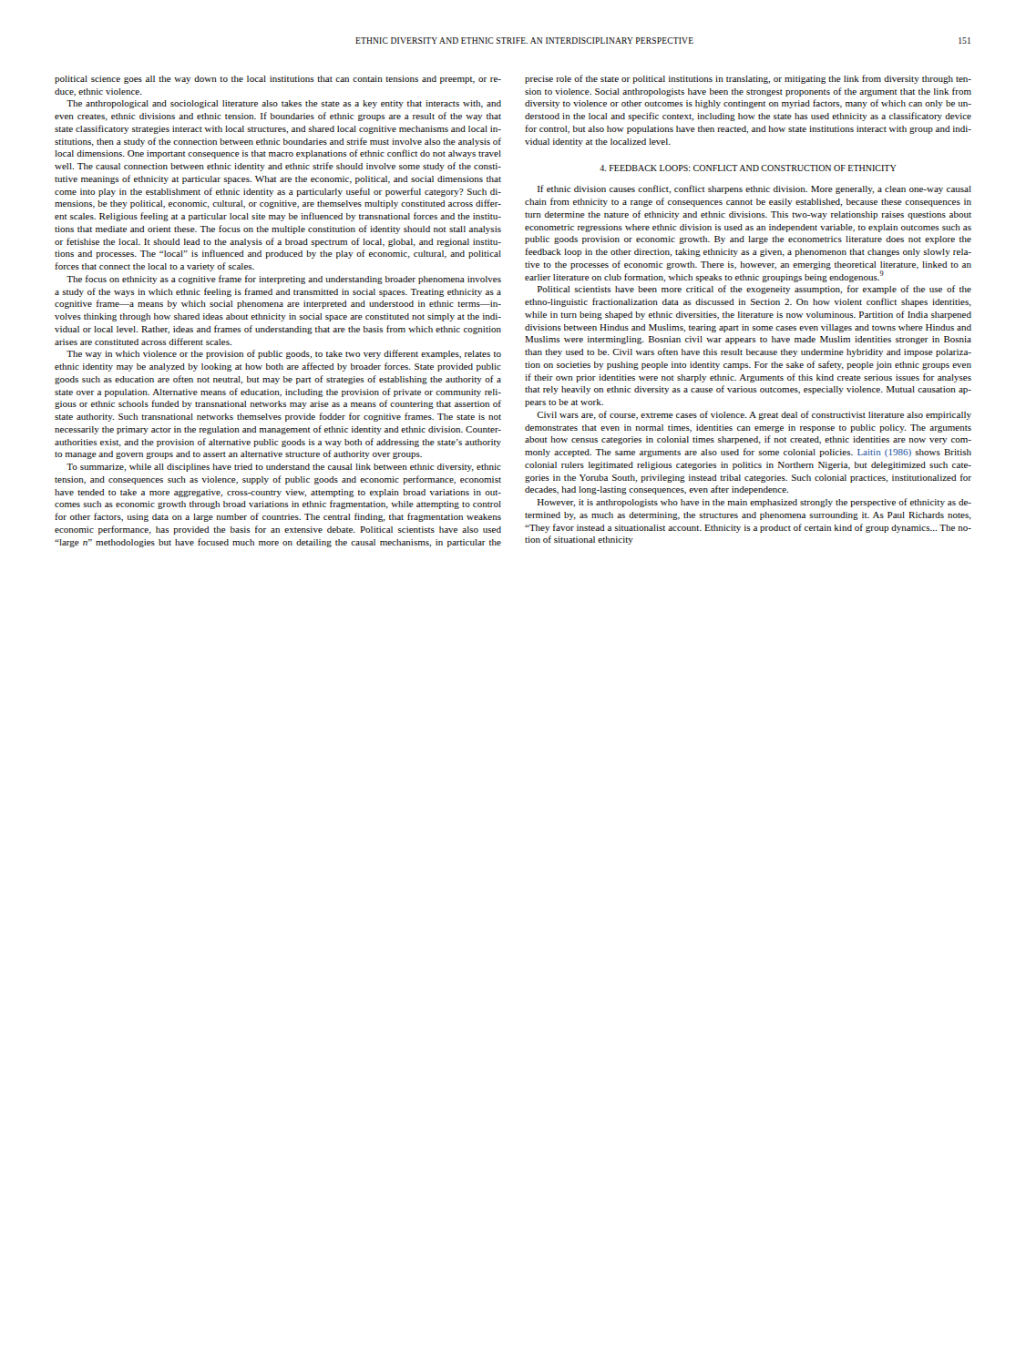Ethnic Diversity and Ethnic Strife. An Interdisciplinary Perspective 151
political science goes all the way down to the local institutions that can contain tensions and preempt, or reduce, ethnic violence.
The anthropological and sociological literature also takes the state as a key entity that interacts with, and even creates, ethnic divisions and ethnic tension. If boundaries of ethnic groups are a result of the way that state classificatory strategies interact with local structures, and shared local cognitive mechanisms and local institutions, then a study of the connection between ethnic boundaries and strife must involve also the analysis of local dimensions. One important consequence is that macro explanations of ethnic conflict do not always travel well. The causal connection between ethnic identity and ethnic strife should involve some study of the constitutive meanings of ethnicity at particular spaces. What are the economic, political, and social dimensions that come into play in the establishment of ethnic identity as a particularly useful or powerful category? Such dimensions, be they political, economic, cultural, or cognitive, are themselves multiply constituted across different scales. Religious feeling at a particular local site may be influenced by transnational forces and the institutions that mediate and orient these. The focus on the multiple constitution of identity should not stall analysis or fetishise the local. It should lead to the analysis of a broad spectrum of local, global, and regional institutions and processes. The “local” is influenced and produced by the play of economic, cultural, and political forces that connect the local to a variety of scales.
The focus on ethnicity as a cognitive frame for interpreting and understanding broader phenomena involves a study of the ways in which ethnic feeling is framed and transmitted in social spaces. Treating ethnicity as a cognitive frame—a means by which social phenomena are interpreted and understood in ethnic terms—involves thinking through how shared ideas about ethnicity in social space are constituted not simply at the individual or local level. Rather, ideas and frames of understanding that are the basis from which ethnic cognition arises are constituted across different scales.
The way in which violence or the provision of public goods, to take two very different examples, relates to ethnic identity may be analyzed by looking at how both are affected by broader forces. State provided public goods such as education are often not neutral, but may be part of strategies of establishing the authority of a state over a population. Alternative means of education, including the provision of private or community religious or ethnic schools funded by transnational networks may arise as a means of countering that assertion of state authority. Such transnational networks themselves provide fodder for cognitive frames. The state is not necessarily the primary actor in the regulation and management of ethnic identity and ethnic division. Counter-authorities exist, and the provision of alternative public goods is a way both of addressing the state’s authority to manage and govern groups and to assert an alternative structure of authority over groups.
To summarize, while all disciplines have tried to understand the causal link between ethnic diversity, ethnic tension, and consequences such as violence, supply of public goods and economic performance, economist have tended to take a more aggregative, cross-country view, attempting to explain broad variations in outcomes such as economic growth through broad variations in ethnic fragmentation, while attempting to control for other factors, using data on a large number of countries. The central finding, that fragmentation weakens economic performance, has provided the basis for an extensive debate. Political scientists have also used “large n” methodologies but have focused much more on detailing the causal mechanisms, in particular the precise role of the state or political institutions in translating, or mitigating the link from diversity through tension to violence. Social anthropologists have been the strongest proponents of the argument that the link from diversity to violence or other outcomes is highly contingent on myriad factors, many of which can only be understood in the local and specific context, including how the state has used ethnicity as a classificatory device for control, but also how populations have then reacted, and how state institutions interact with group and individual identity at the localized level.
4. Feedback Loops: Conflict and Construction of Ethnicity
If ethnic division causes conflict, conflict sharpens ethnic division. More generally, a clean one-way causal chain from ethnicity to a range of consequences cannot be easily established, because these consequences in turn determine the nature of ethnicity and ethnic divisions. This two-way relationship raises questions about econometric regressions where ethnic division is used as an independent variable, to explain outcomes such as public goods provision or economic growth. By and large the econometrics literature does not explore the feedback loop in the other direction, taking ethnicity as a given, a phenomenon that changes only slowly relative to the processes of economic growth. There is, however, an emerging theoretical literature, linked to an earlier literature on club formation, which speaks to ethnic groupings being endogenous.9
Political scientists have been more critical of the exogeneity assumption, for example of the use of the ethno-linguistic fractionalization data as discussed in Section 2. On how violent conflict shapes identities, while in turn being shaped by ethnic diversities, the literature is now voluminous. Partition of India sharpened divisions between Hindus and Muslims, tearing apart in some cases even villages and towns where Hindus and Muslims were intermingling. Bosnian civil war appears to have made Muslim identities stronger in Bosnia than they used to be. Civil wars often have this result because they undermine hybridity and impose polarization on societies by pushing people into identity camps. For the sake of safety, people join ethnic groups even if their own prior identities were not sharply ethnic. Arguments of this kind create serious issues for analyses that rely heavily on ethnic diversity as a cause of various outcomes, especially violence. Mutual causation appears to be at work.
Civil wars are, of course, extreme cases of violence. A great deal of constructivist literature also empirically demonstrates that even in normal times, identities can emerge in response to public policy. The arguments about how census categories in colonial times sharpened, if not created, ethnic identities are now very commonly accepted. The same arguments are also used for some colonial policies. Laitin (1986) shows British colonial rulers legitimated religious categories in politics in Northern Nigeria, but delegitimized such categories in the Yoruba South, privileging instead tribal categories. Such colonial practices, institutionalized for decades, had long-lasting consequences, even after independence.
However, it is anthropologists who have in the main emphasized strongly the perspective of ethnicity as determined by, as much as determining, the structures and phenomena surrounding it. As Paul Richards notes, “They favor instead a situationalist account. Ethnicity is a product of certain kind of group dynamics... The notion of situational ethnicity